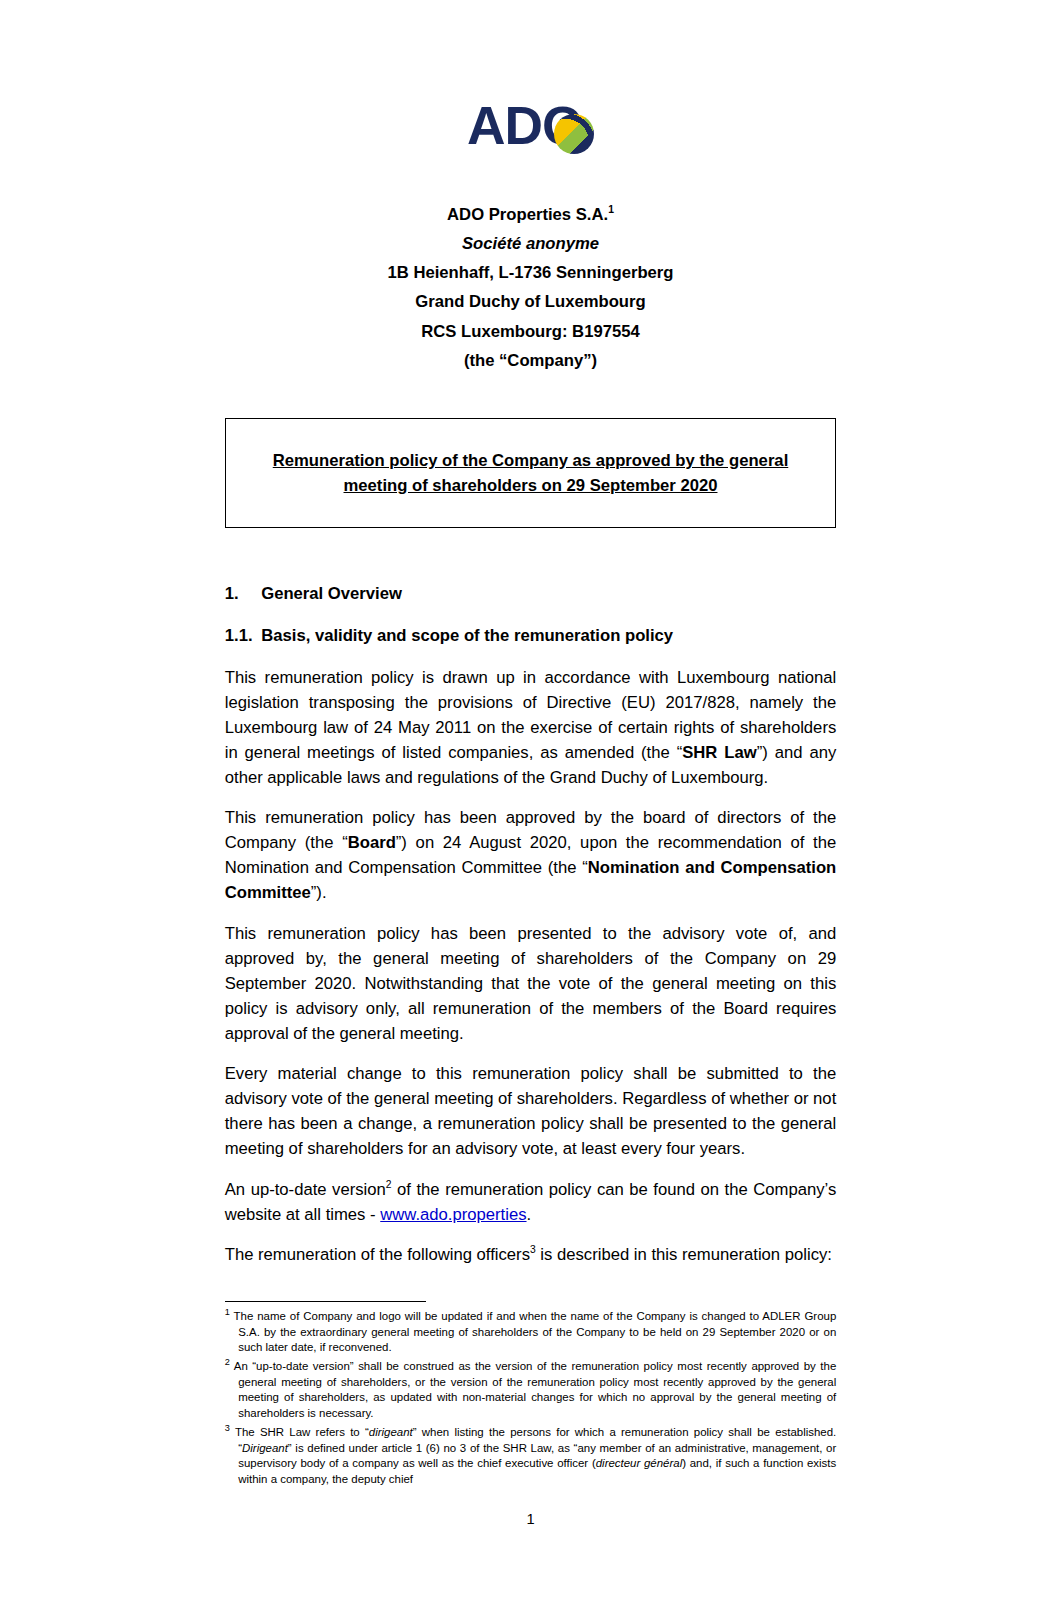ADO
ADO Properties S.A.1
Société anonyme
1B Heienhaff, L-1736 Senningerberg
Grand Duchy of Luxembourg
RCS Luxembourg: B197554
(the “Company”)
Remuneration policy of the Company as approved by the general meeting of shareholders on 29 September 2020
1. General Overview
1.1. Basis, validity and scope of the remuneration policy
This remuneration policy is drawn up in accordance with Luxembourg national legislation transposing the provisions of Directive (EU) 2017/828, namely the Luxembourg law of 24 May 2011 on the exercise of certain rights of shareholders in general meetings of listed companies, as amended (the “SHR Law”) and any other applicable laws and regulations of the Grand Duchy of Luxembourg.
This remuneration policy has been approved by the board of directors of the Company (the “Board”) on 24 August 2020, upon the recommendation of the Nomination and Compensation Committee (the “Nomination and Compensation Committee”).
This remuneration policy has been presented to the advisory vote of, and approved by, the general meeting of shareholders of the Company on 29 September 2020. Notwithstanding that the vote of the general meeting on this policy is advisory only, all remuneration of the members of the Board requires approval of the general meeting.
Every material change to this remuneration policy shall be submitted to the advisory vote of the general meeting of shareholders. Regardless of whether or not there has been a change, a remuneration policy shall be presented to the general meeting of shareholders for an advisory vote, at least every four years.
An up-to-date version2 of the remuneration policy can be found on the Company’s website at all times - www.ado.properties.
The remuneration of the following officers3 is described in this remuneration policy:
1 The name of Company and logo will be updated if and when the name of the Company is changed to ADLER Group S.A. by the extraordinary general meeting of shareholders of the Company to be held on 29 September 2020 or on such later date, if reconvened.
2 An “up-to-date version” shall be construed as the version of the remuneration policy most recently approved by the general meeting of shareholders, or the version of the remuneration policy most recently approved by the general meeting of shareholders, as updated with non-material changes for which no approval by the general meeting of shareholders is necessary.
3 The SHR Law refers to “dirigeant” when listing the persons for which a remuneration policy shall be established. “Dirigeant” is defined under article 1 (6) no 3 of the SHR Law, as “any member of an administrative, management, or supervisory body of a company as well as the chief executive officer (directeur général) and, if such a function exists within a company, the deputy chief
1